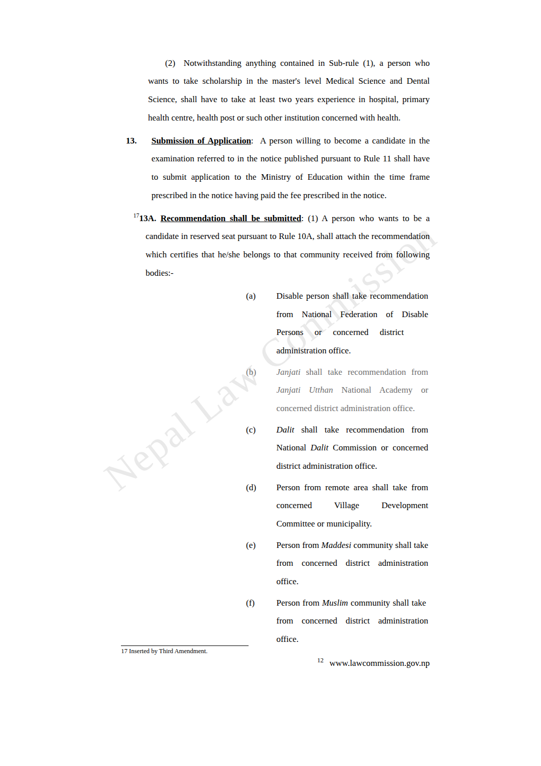Nepal Law Commission
(2) Notwithstanding anything contained in Sub-rule (1), a person who wants to take scholarship in the master's level Medical Science and Dental Science, shall have to take at least two years experience in hospital, primary health centre, health post or such other institution concerned with health.
13.
Submission of Application: A person willing to become a candidate in the examination referred to in the notice published pursuant to Rule 11 shall have to submit application to the Ministry of Education within the time frame prescribed in the notice having paid the fee prescribed in the notice.
1713A. Recommendation shall be submitted: (1) A person who wants to be a candidate in reserved seat pursuant to Rule 10A, shall attach the recommendation which certifies that he/she belongs to that community received from following bodies:-
(a) Disable person shall take recommendation from National Federation of Disable Persons or concerned district administration office.
(b) Janjati shall take recommendation from Janjati Utthan National Academy or concerned district administration office.
(c) Dalit shall take recommendation from National Dalit Commission or concerned district administration office.
(d) Person from remote area shall take from concerned Village Development Committee or municipality.
(e) Person from Maddesi community shall take from concerned district administration office.
(f) Person from Muslim community shall take from concerned district administration office.
17 Inserted by Third Amendment.
12www.lawcommission.gov.np